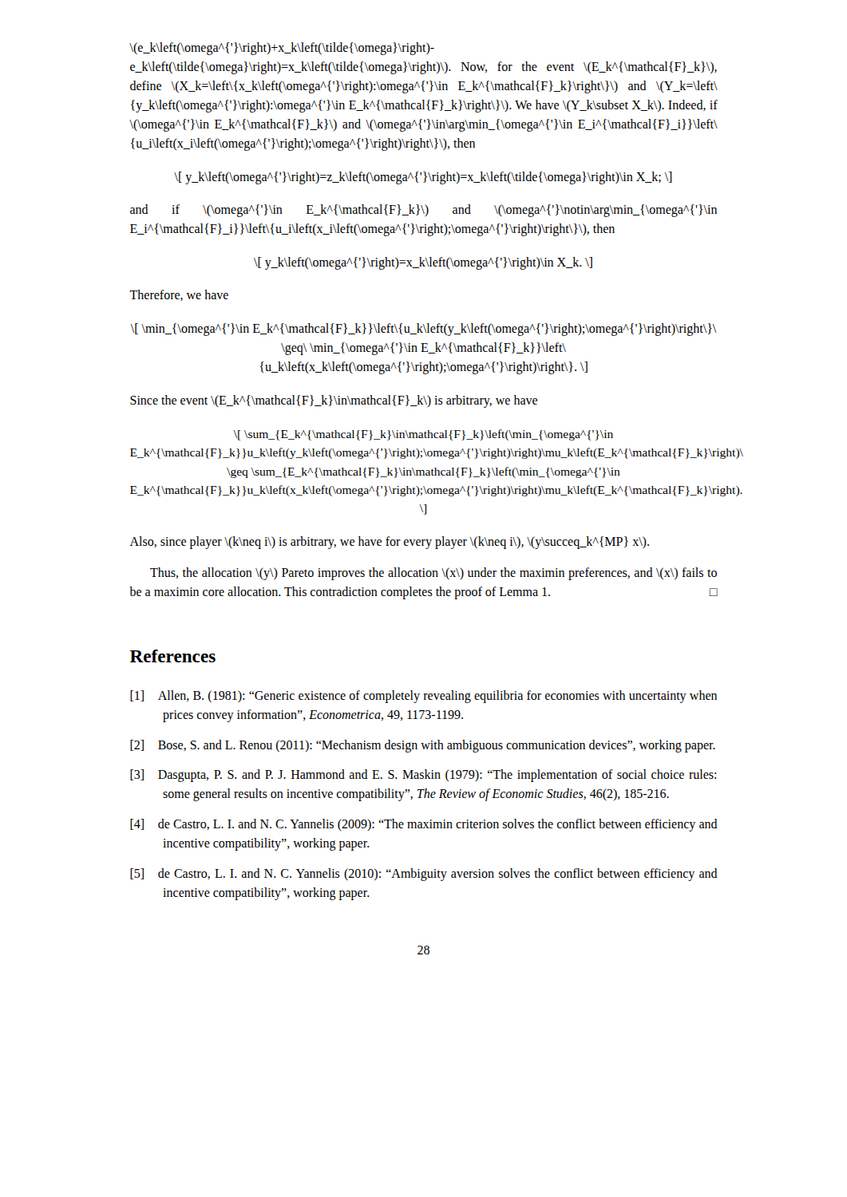\(e_k\left(\omega^{'}\right)+x_k\left(\tilde{\omega}\right)-e_k\left(\tilde{\omega}\right)=x_k\left(\tilde{\omega}\right)\). Now, for the event \(E_k^{\mathcal{F}_k}\), define \(X_k=\left\{x_k\left(\omega^{'}\right):\omega^{'}\in E_k^{\mathcal{F}_k}\right\}\) and \(Y_k=\left\{y_k\left(\omega^{'}\right):\omega^{'}\in E_k^{\mathcal{F}_k}\right\}\). We have \(Y_k\subset X_k\). Indeed, if \(\omega^{'}\in E_k^{\mathcal{F}_k}\) and \(\omega^{'}\in\arg\min_{\omega^{'}\in E_i^{\mathcal{F}_i}}\left\{u_i\left(x_i\left(\omega^{'}\right);\omega^{'}\right)\right\}\), then
\[ y_k\left(\omega^{'}\right)=z_k\left(\omega^{'}\right)=x_k\left(\tilde{\omega}\right)\in X_k; \]
and if \(\omega^{'}\in E_k^{\mathcal{F}_k}\) and \(\omega^{'}\notin\arg\min_{\omega^{'}\in E_i^{\mathcal{F}_i}}\left\{u_i\left(x_i\left(\omega^{'}\right);\omega^{'}\right)\right\}\), then
\[ y_k\left(\omega^{'}\right)=x_k\left(\omega^{'}\right)\in X_k. \]
Therefore, we have
\[ \min_{\omega^{'}\in E_k^{\mathcal{F}_k}}\left\{u_k\left(y_k\left(\omega^{'}\right);\omega^{'}\right)\right\}\ \geq\ \min_{\omega^{'}\in E_k^{\mathcal{F}_k}}\left\{u_k\left(x_k\left(\omega^{'}\right);\omega^{'}\right)\right\}. \]
Since the event \(E_k^{\mathcal{F}_k}\in\mathcal{F}_k\) is arbitrary, we have
\[ \sum_{E_k^{\mathcal{F}_k}\in\mathcal{F}_k}\left(\min_{\omega^{'}\in E_k^{\mathcal{F}_k}}u_k\left(y_k\left(\omega^{'}\right);\omega^{'}\right)\right)\mu_k\left(E_k^{\mathcal{F}_k}\right)\ \geq \sum_{E_k^{\mathcal{F}_k}\in\mathcal{F}_k}\left(\min_{\omega^{'}\in E_k^{\mathcal{F}_k}}u_k\left(x_k\left(\omega^{'}\right);\omega^{'}\right)\right)\mu_k\left(E_k^{\mathcal{F}_k}\right). \]
Also, since player \(k\neq i\) is arbitrary, we have for every player \(k\neq i\), \(y\succeq_k^{MP} x\).
Thus, the allocation \(y\) Pareto improves the allocation \(x\) under the maximin preferences, and \(x\) fails to be a maximin core allocation. This contradiction completes the proof of Lemma 1. □
References
[1] Allen, B. (1981): “Generic existence of completely revealing equilibria for economies with uncertainty when prices convey information”, Econometrica, 49, 1173-1199.
[2] Bose, S. and L. Renou (2011): “Mechanism design with ambiguous communication devices”, working paper.
[3] Dasgupta, P. S. and P. J. Hammond and E. S. Maskin (1979): “The implementation of social choice rules: some general results on incentive compatibility”, The Review of Economic Studies, 46(2), 185-216.
[4] de Castro, L. I. and N. C. Yannelis (2009): “The maximin criterion solves the conflict between efficiency and incentive compatibility”, working paper.
[5] de Castro, L. I. and N. C. Yannelis (2010): “Ambiguity aversion solves the conflict between efficiency and incentive compatibility”, working paper.
28